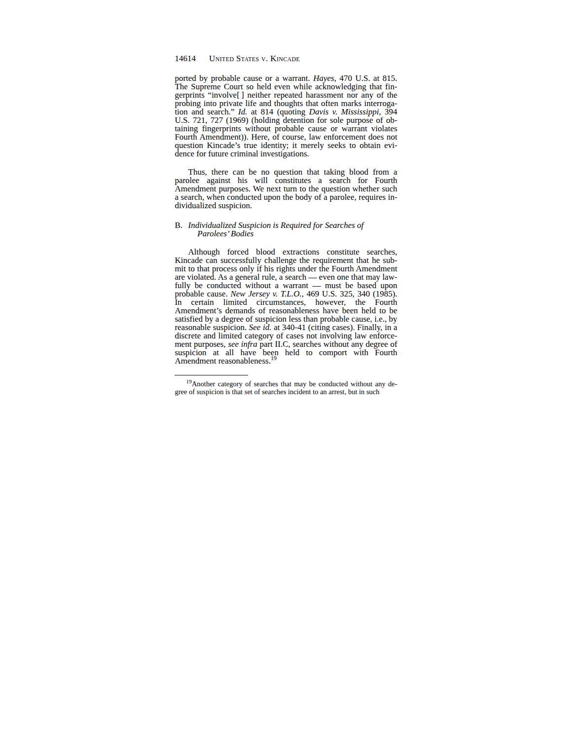14614 United States v. Kincade
ported by probable cause or a warrant. Hayes, 470 U.S. at 815. The Supreme Court so held even while acknowledging that fingerprints “involve[ ] neither repeated harassment nor any of the probing into private life and thoughts that often marks interrogation and search.” Id. at 814 (quoting Davis v. Mississippi, 394 U.S. 721, 727 (1969) (holding detention for sole purpose of obtaining fingerprints without probable cause or warrant violates Fourth Amendment)). Here, of course, law enforcement does not question Kincade’s true identity; it merely seeks to obtain evidence for future criminal investigations.
Thus, there can be no question that taking blood from a parolee against his will constitutes a search for Fourth Amendment purposes. We next turn to the question whether such a search, when conducted upon the body of a parolee, requires individualized suspicion.
B. Individualized Suspicion is Required for Searches of Parolees’ Bodies
Although forced blood extractions constitute searches, Kincade can successfully challenge the requirement that he submit to that process only if his rights under the Fourth Amendment are violated. As a general rule, a search — even one that may lawfully be conducted without a warrant — must be based upon probable cause. New Jersey v. T.L.O., 469 U.S. 325, 340 (1985). In certain limited circumstances, however, the Fourth Amendment’s demands of reasonableness have been held to be satisfied by a degree of suspicion less than probable cause, i.e., by reasonable suspicion. See id. at 340-41 (citing cases). Finally, in a discrete and limited category of cases not involving law enforcement purposes, see infra part II.C, searches without any degree of suspicion at all have been held to comport with Fourth Amendment reasonableness.19
19Another category of searches that may be conducted without any degree of suspicion is that set of searches incident to an arrest, but in such